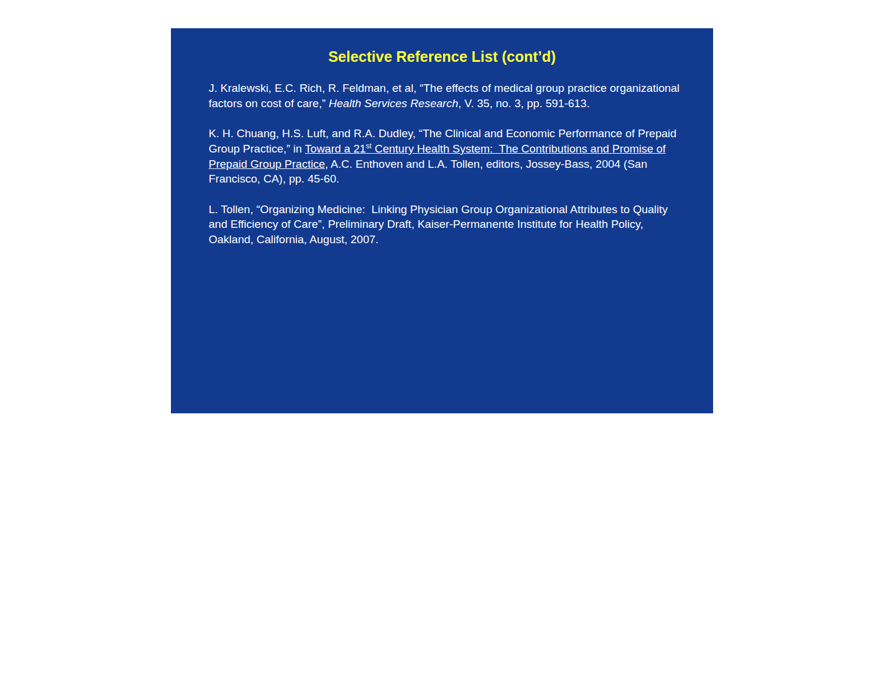Selective Reference List (cont’d)
J. Kralewski, E.C. Rich, R. Feldman, et al, “The effects of medical group practice organizational factors on cost of care,” Health Services Research, V. 35, no. 3, pp. 591-613.
K. H. Chuang, H.S. Luft, and R.A. Dudley, “The Clinical and Economic Performance of Prepaid Group Practice,” in Toward a 21st Century Health System: The Contributions and Promise of Prepaid Group Practice, A.C. Enthoven and L.A. Tollen, editors, Jossey-Bass, 2004 (San Francisco, CA), pp. 45-60.
L. Tollen, “Organizing Medicine: Linking Physician Group Organizational Attributes to Quality and Efficiency of Care”, Preliminary Draft, Kaiser-Permanente Institute for Health Policy, Oakland, California, August, 2007.